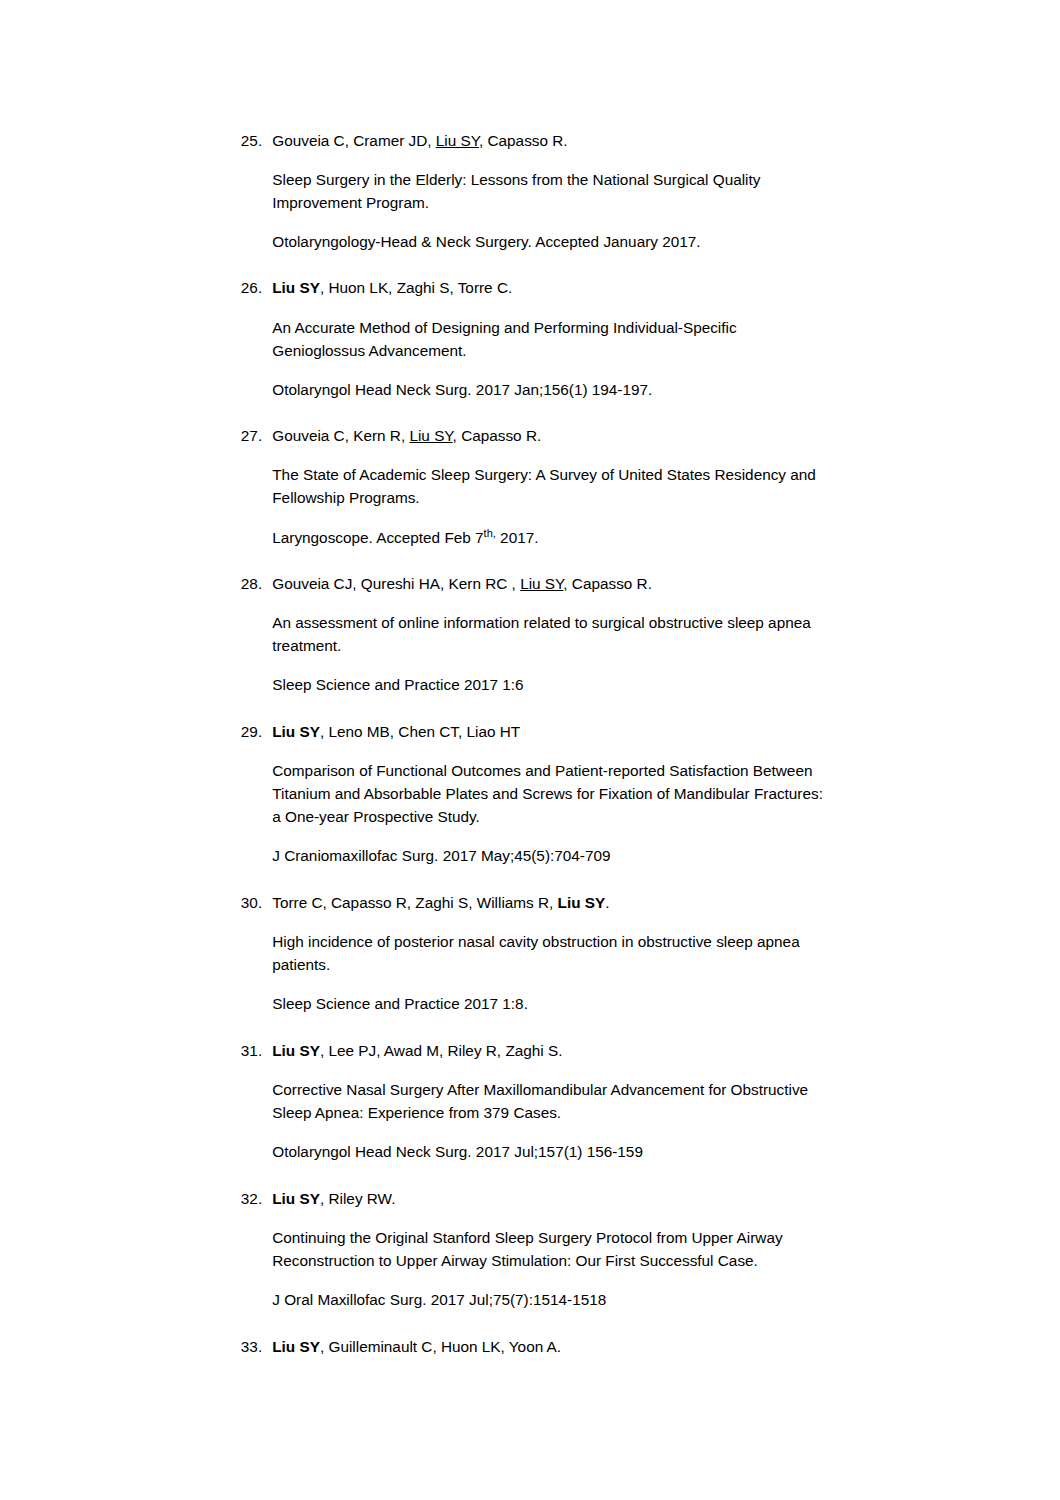Gouveia C, Cramer JD, Liu SY, Capasso R.
Sleep Surgery in the Elderly: Lessons from the National Surgical Quality Improvement Program.
Otolaryngology-Head & Neck Surgery. Accepted January 2017.
Liu SY, Huon LK, Zaghi S, Torre C.
An Accurate Method of Designing and Performing Individual-Specific Genioglossus Advancement.
Otolaryngol Head Neck Surg. 2017 Jan;156(1) 194-197.
Gouveia C, Kern R, Liu SY, Capasso R.
The State of Academic Sleep Surgery: A Survey of United States Residency and Fellowship Programs.
Laryngoscope. Accepted Feb 7th, 2017.
Gouveia CJ, Qureshi HA, Kern RC , Liu SY, Capasso R.
An assessment of online information related to surgical obstructive sleep apnea treatment.
Sleep Science and Practice 2017 1:6
Liu SY, Leno MB, Chen CT, Liao HT
Comparison of Functional Outcomes and Patient-reported Satisfaction Between Titanium and Absorbable Plates and Screws for Fixation of Mandibular Fractures: a One-year Prospective Study.
J Craniomaxillofac Surg. 2017 May;45(5):704-709
Torre C, Capasso R, Zaghi S, Williams R, Liu SY.
High incidence of posterior nasal cavity obstruction in obstructive sleep apnea patients.
Sleep Science and Practice 2017 1:8.
Liu SY, Lee PJ, Awad M, Riley R, Zaghi S.
Corrective Nasal Surgery After Maxillomandibular Advancement for Obstructive Sleep Apnea: Experience from 379 Cases.
Otolaryngol Head Neck Surg. 2017 Jul;157(1) 156-159
Liu SY, Riley RW.
Continuing the Original Stanford Sleep Surgery Protocol from Upper Airway Reconstruction to Upper Airway Stimulation: Our First Successful Case.
J Oral Maxillofac Surg. 2017 Jul;75(7):1514-1518
Liu SY, Guilleminault C, Huon LK, Yoon A.